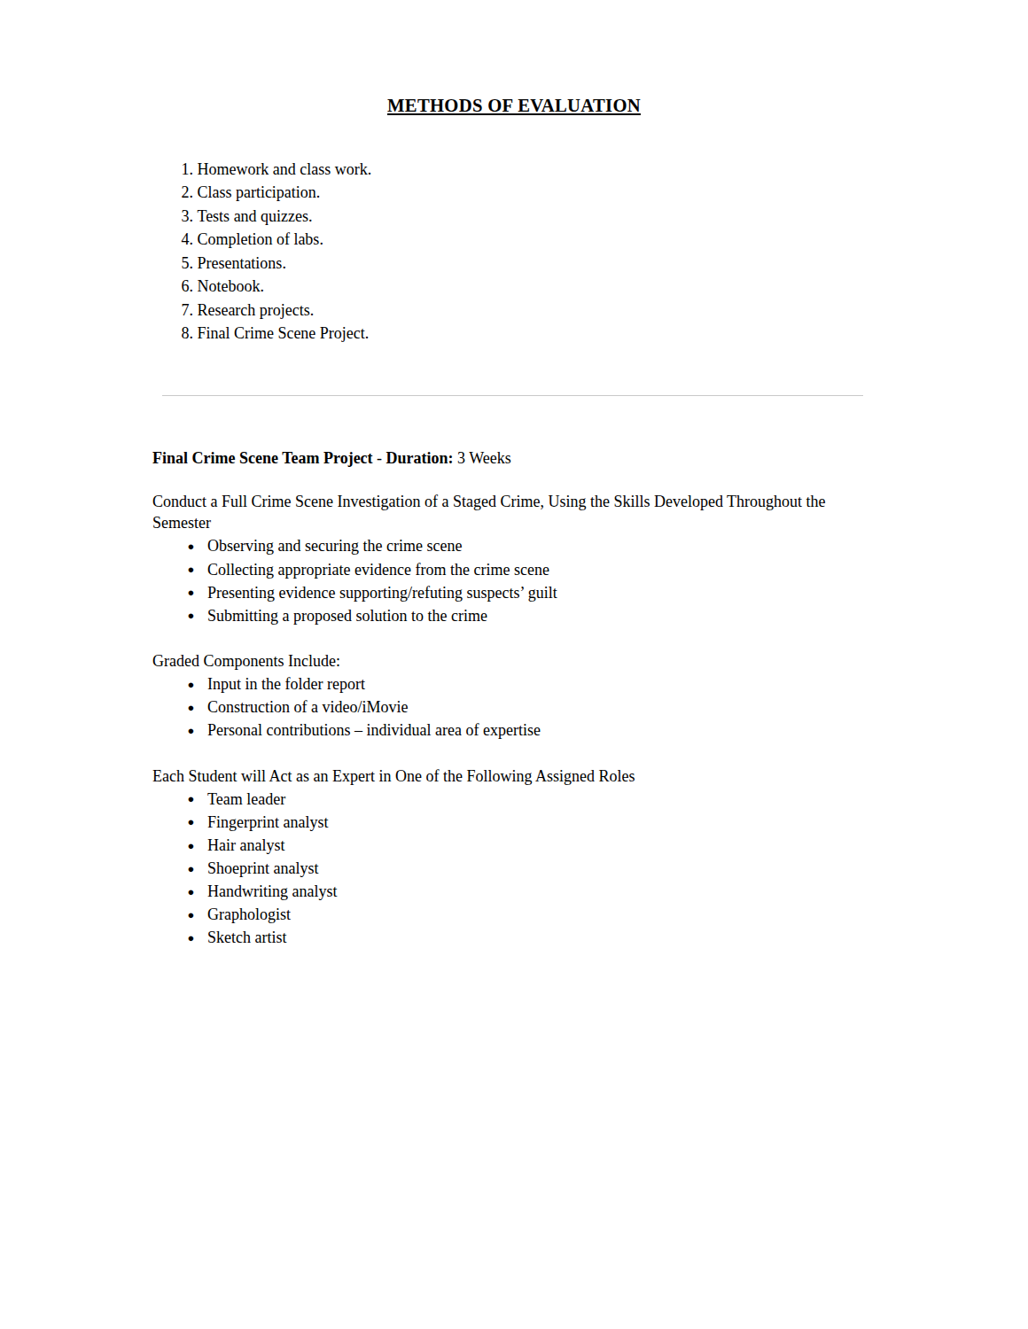METHODS OF EVALUATION
Homework and class work.
Class participation.
Tests and quizzes.
Completion of labs.
Presentations.
Notebook.
Research projects.
Final Crime Scene Project.
Final Crime Scene Team Project - Duration: 3 Weeks
Conduct a Full Crime Scene Investigation of a Staged Crime, Using the Skills Developed Throughout the Semester
Observing and securing the crime scene
Collecting appropriate evidence from the crime scene
Presenting evidence supporting/refuting suspects’ guilt
Submitting a proposed solution to the crime
Graded Components Include:
Input in the folder report
Construction of a video/iMovie
Personal contributions – individual area of expertise
Each Student will Act as an Expert in One of the Following Assigned Roles
Team leader
Fingerprint analyst
Hair analyst
Shoeprint analyst
Handwriting analyst
Graphologist
Sketch artist